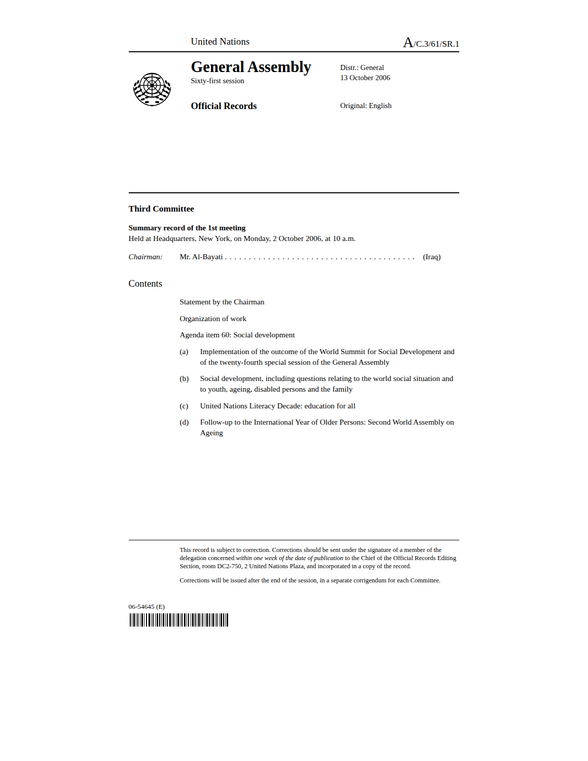United Nations
A/C.3/61/SR.1
General Assembly
Sixty-first session
Official Records
Distr.: General
13 October 2006
Original: English
Third Committee
Summary record of the 1st meeting
Held at Headquarters, New York, on Monday, 2 October 2006, at 10 a.m.
Chairman:
Mr. Al-Bayati . . . . . . . . . . . . . . . . . . . . . . . . . . . . . . . . . . . . . . . . . . . . . . . . . . . . . . . . .
(Iraq)
Contents
Statement by the Chairman
Organization of work
Agenda item 60: Social development
(a)
Implementation of the outcome of the World Summit for Social Development and of the twenty-fourth special session of the General Assembly
(b)
Social development, including questions relating to the world social situation and to youth, ageing, disabled persons and the family
(c)
United Nations Literacy Decade: education for all
(d)
Follow-up to the International Year of Older Persons: Second World Assembly on Ageing
This record is subject to correction. Corrections should be sent under the signature of a member of the delegation concerned within one week of the date of publication to the Chief of the Official Records Editing Section, room DC2-750, 2 United Nations Plaza, and incorporated in a copy of the record.
Corrections will be issued after the end of the session, in a separate corrigendum for each Committee.
06-54645 (E)